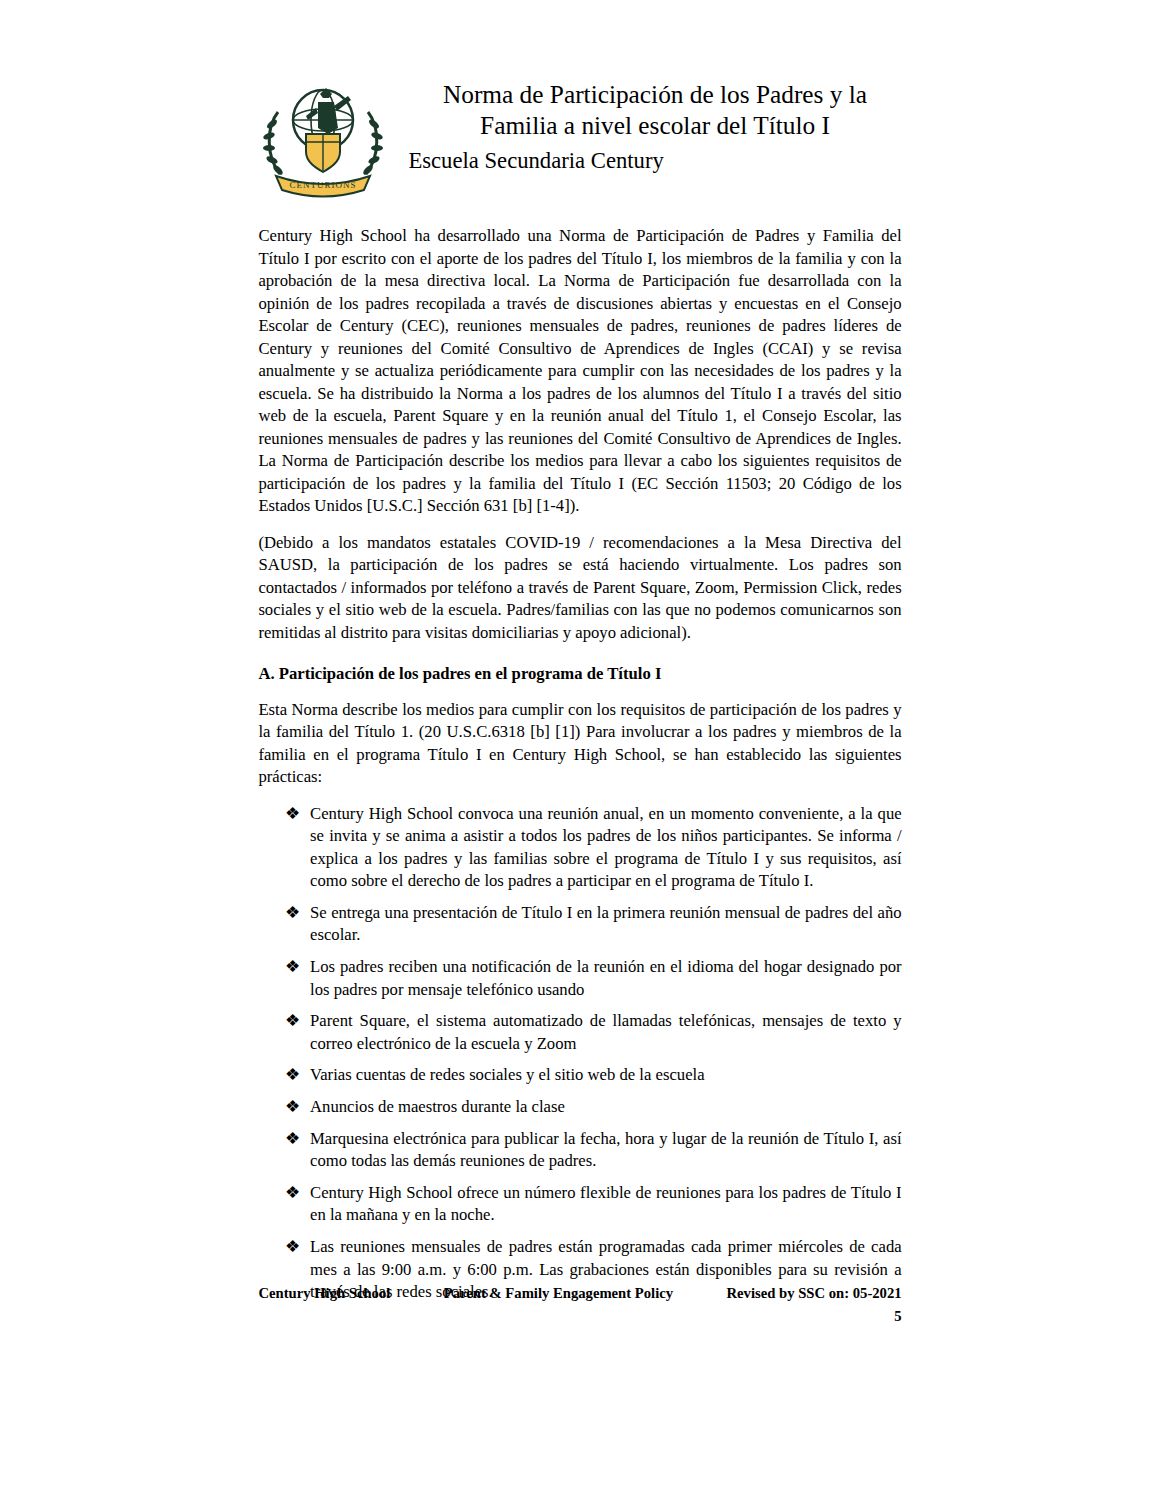CENTURIONS
Norma de Participación de los Padres y la Familia a nivel escolar del Título I
Escuela Secundaria Century
Century High School ha desarrollado una Norma de Participación de Padres y Familia del Título I por escrito con el aporte de los padres del Título I, los miembros de la familia y con la aprobación de la mesa directiva local. La Norma de Participación fue desarrollada con la opinión de los padres recopilada a través de discusiones abiertas y encuestas en el Consejo Escolar de Century (CEC), reuniones mensuales de padres, reuniones de padres líderes de Century y reuniones del Comité Consultivo de Aprendices de Ingles (CCAI) y se revisa anualmente y se actualiza periódicamente para cumplir con las necesidades de los padres y la escuela. Se ha distribuido la Norma a los padres de los alumnos del Título I a través del sitio web de la escuela, Parent Square y en la reunión anual del Título 1, el Consejo Escolar, las reuniones mensuales de padres y las reuniones del Comité Consultivo de Aprendices de Ingles. La Norma de Participación describe los medios para llevar a cabo los siguientes requisitos de participación de los padres y la familia del Título I (EC Sección 11503; 20 Código de los Estados Unidos [U.S.C.] Sección 631 [b] [1-4]).
(Debido a los mandatos estatales COVID-19 / recomendaciones a la Mesa Directiva del SAUSD, la participación de los padres se está haciendo virtualmente. Los padres son contactados / informados por teléfono a través de Parent Square, Zoom, Permission Click, redes sociales y el sitio web de la escuela. Padres/familias con las que no podemos comunicarnos son remitidas al distrito para visitas domiciliarias y apoyo adicional).
A. Participación de los padres en el programa de Título I
Esta Norma describe los medios para cumplir con los requisitos de participación de los padres y la familia del Título 1. (20 U.S.C.6318 [b] [1]) Para involucrar a los padres y miembros de la familia en el programa Título I en Century High School, se han establecido las siguientes prácticas:
Century High School convoca una reunión anual, en un momento conveniente, a la que se invita y se anima a asistir a todos los padres de los niños participantes. Se informa / explica a los padres y las familias sobre el programa de Título I y sus requisitos, así como sobre el derecho de los padres a participar en el programa de Título I.
Se entrega una presentación de Título I en la primera reunión mensual de padres del año escolar.
Los padres reciben una notificación de la reunión en el idioma del hogar designado por los padres por mensaje telefónico usando
Parent Square, el sistema automatizado de llamadas telefónicas, mensajes de texto y correo electrónico de la escuela y Zoom
Varias cuentas de redes sociales y el sitio web de la escuela
Anuncios de maestros durante la clase
Marquesina electrónica para publicar la fecha, hora y lugar de la reunión de Título I, así como todas las demás reuniones de padres.
Century High School ofrece un número flexible de reuniones para los padres de Título I en la mañana y en la noche.
Las reuniones mensuales de padres están programadas cada primer miércoles de cada mes a las 9:00 a.m. y 6:00 p.m. Las grabaciones están disponibles para su revisión a través de las redes sociales.
Century High School Parent & Family Engagement Policy Revised by SSC on: 05-2021
5